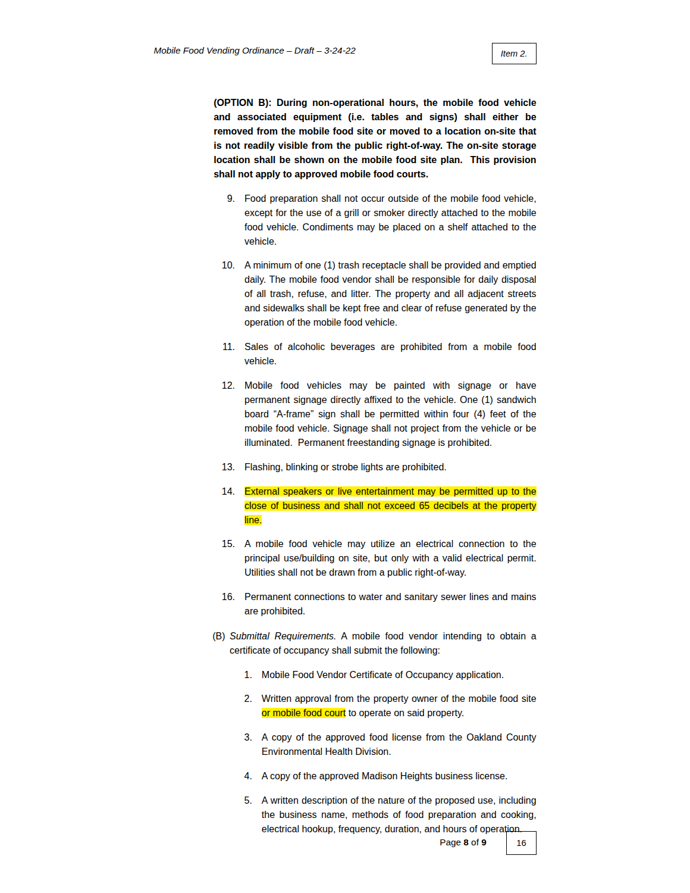Mobile Food Vending Ordinance – Draft – 3-24-22
Item 2.
(OPTION B): During non-operational hours, the mobile food vehicle and associated equipment (i.e. tables and signs) shall either be removed from the mobile food site or moved to a location on-site that is not readily visible from the public right-of-way. The on-site storage location shall be shown on the mobile food site plan. This provision shall not apply to approved mobile food courts.
Food preparation shall not occur outside of the mobile food vehicle, except for the use of a grill or smoker directly attached to the mobile food vehicle. Condiments may be placed on a shelf attached to the vehicle.
A minimum of one (1) trash receptacle shall be provided and emptied daily. The mobile food vendor shall be responsible for daily disposal of all trash, refuse, and litter. The property and all adjacent streets and sidewalks shall be kept free and clear of refuse generated by the operation of the mobile food vehicle.
Sales of alcoholic beverages are prohibited from a mobile food vehicle.
Mobile food vehicles may be painted with signage or have permanent signage directly affixed to the vehicle. One (1) sandwich board “A-frame” sign shall be permitted within four (4) feet of the mobile food vehicle. Signage shall not project from the vehicle or be illuminated. Permanent freestanding signage is prohibited.
Flashing, blinking or strobe lights are prohibited.
External speakers or live entertainment may be permitted up to the close of business and shall not exceed 65 decibels at the property line.
A mobile food vehicle may utilize an electrical connection to the principal use/building on site, but only with a valid electrical permit. Utilities shall not be drawn from a public right-of-way.
Permanent connections to water and sanitary sewer lines and mains are prohibited.
(B) Submittal Requirements. A mobile food vendor intending to obtain a certificate of occupancy shall submit the following:
Mobile Food Vendor Certificate of Occupancy application.
Written approval from the property owner of the mobile food site or mobile food court to operate on said property.
A copy of the approved food license from the Oakland County Environmental Health Division.
A copy of the approved Madison Heights business license.
A written description of the nature of the proposed use, including the business name, methods of food preparation and cooking, electrical hookup, frequency, duration, and hours of operation.
Page 8 of 9
16